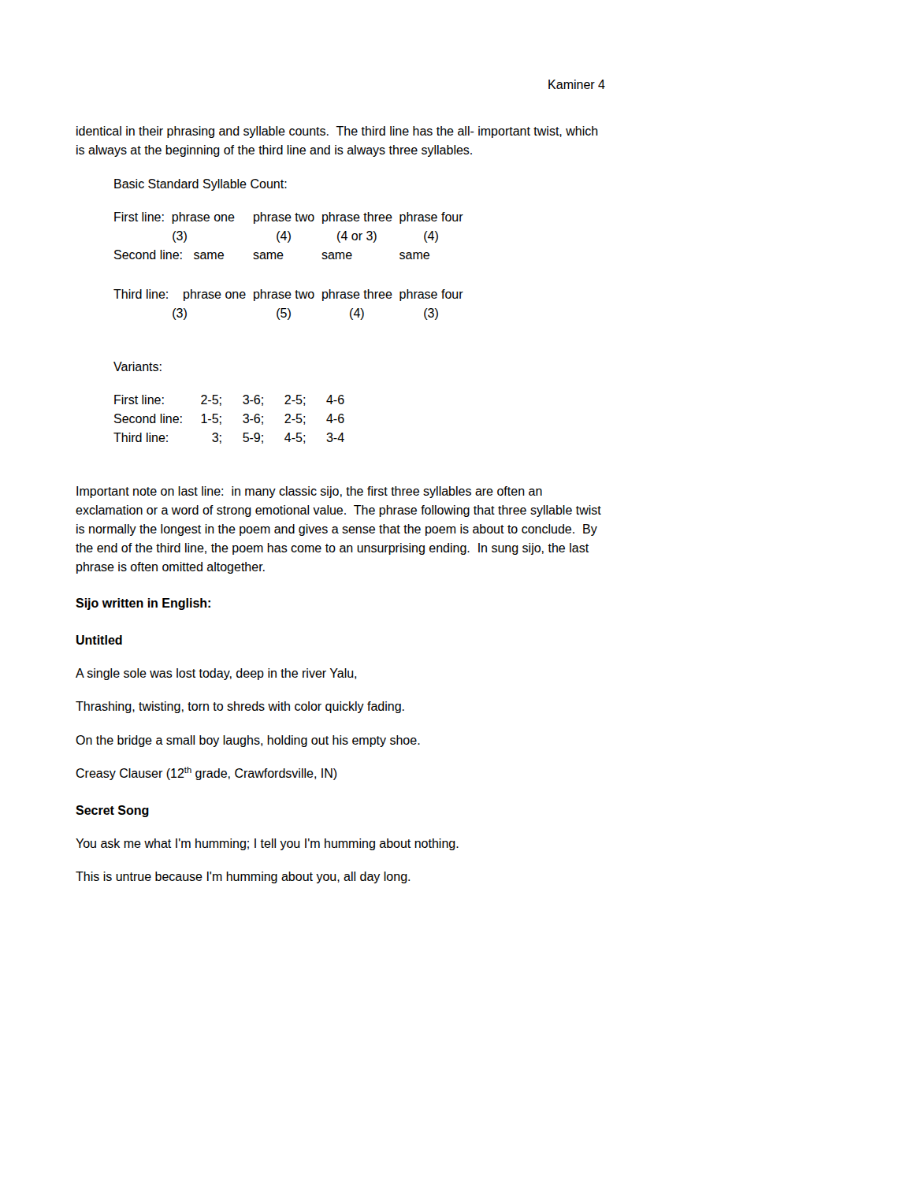Kaminer 4
identical in their phrasing and syllable counts. The third line has the all- important twist, which is always at the beginning of the third line and is always three syllables.
Basic Standard Syllable Count:
| First line: phrase one | phrase two | phrase three | phrase four |
| (3) | (4) | (4 or 3) | (4) |
| Second line: same | same | same | same |
| Third line: phrase one | phrase two | phrase three | phrase four |
| (3) | (5) | (4) | (3) |
Variants:
| First line: | 2-5; | 3-6; | 2-5; | 4-6 |
| Second line: | 1-5; | 3-6; | 2-5; | 4-6 |
| Third line: | 3; | 5-9; | 4-5; | 3-4 |
Important note on last line: in many classic sijo, the first three syllables are often an exclamation or a word of strong emotional value. The phrase following that three syllable twist is normally the longest in the poem and gives a sense that the poem is about to conclude. By the end of the third line, the poem has come to an unsurprising ending. In sung sijo, the last phrase is often omitted altogether.
Sijo written in English:
Untitled
A single sole was lost today, deep in the river Yalu,
Thrashing, twisting, torn to shreds with color quickly fading.
On the bridge a small boy laughs, holding out his empty shoe.
Creasy Clauser (12th grade, Crawfordsville, IN)
Secret Song
You ask me what I'm humming; I tell you I'm humming about nothing.
This is untrue because I'm humming about you, all day long.